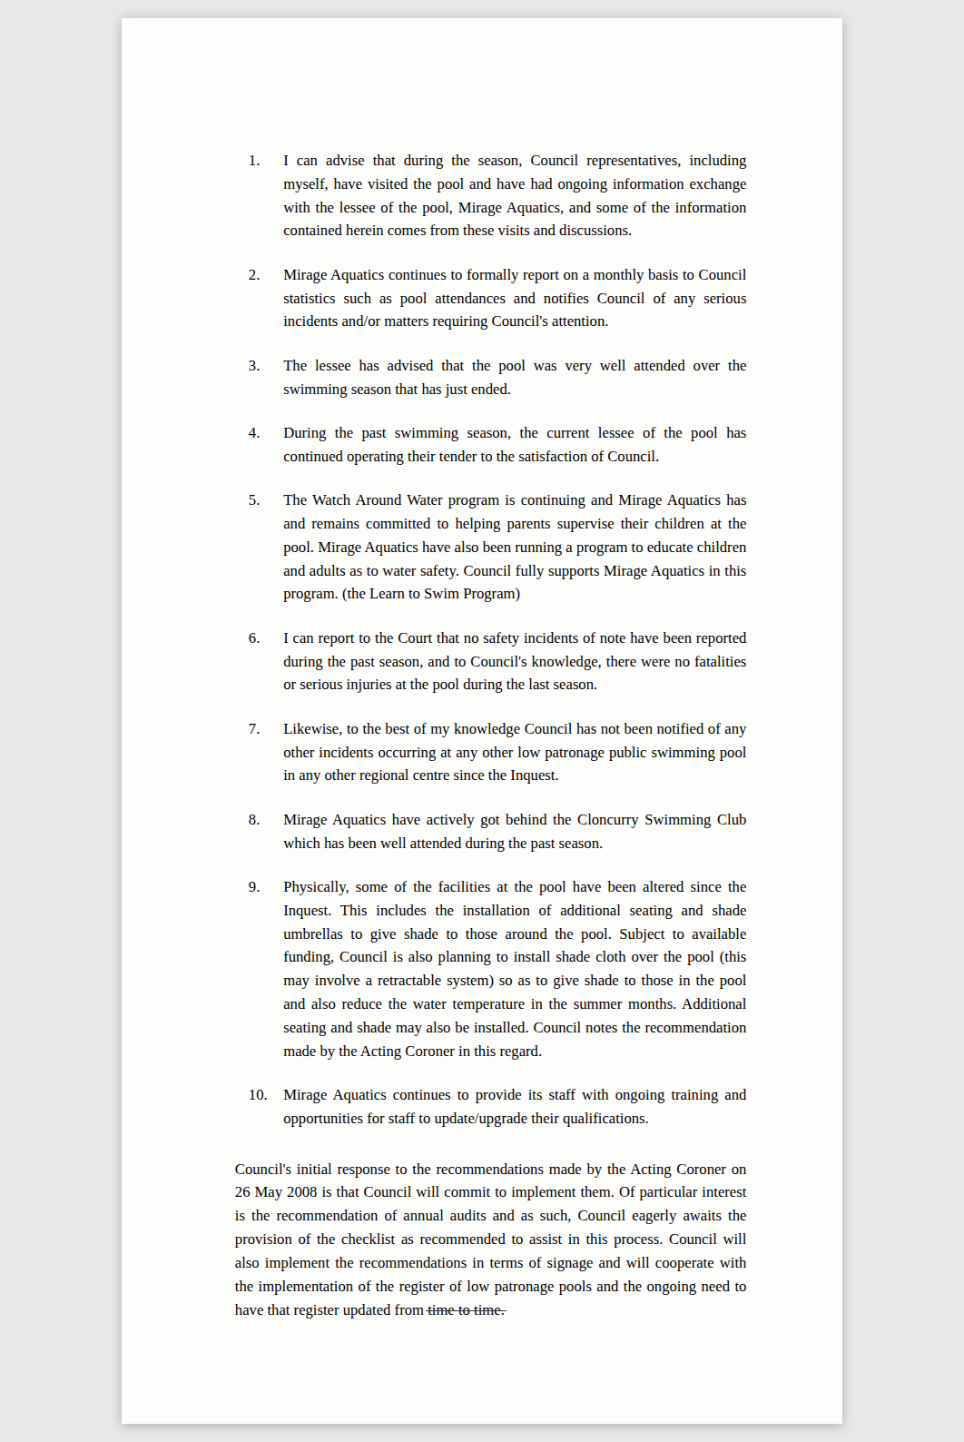I can advise that during the season, Council representatives, including myself, have visited the pool and have had ongoing information exchange with the lessee of the pool, Mirage Aquatics, and some of the information contained herein comes from these visits and discussions.
Mirage Aquatics continues to formally report on a monthly basis to Council statistics such as pool attendances and notifies Council of any serious incidents and/or matters requiring Council's attention.
The lessee has advised that the pool was very well attended over the swimming season that has just ended.
During the past swimming season, the current lessee of the pool has continued operating their tender to the satisfaction of Council.
The Watch Around Water program is continuing and Mirage Aquatics has and remains committed to helping parents supervise their children at the pool. Mirage Aquatics have also been running a program to educate children and adults as to water safety. Council fully supports Mirage Aquatics in this program. (the Learn to Swim Program)
I can report to the Court that no safety incidents of note have been reported during the past season, and to Council's knowledge, there were no fatalities or serious injuries at the pool during the last season.
Likewise, to the best of my knowledge Council has not been notified of any other incidents occurring at any other low patronage public swimming pool in any other regional centre since the Inquest.
Mirage Aquatics have actively got behind the Cloncurry Swimming Club which has been well attended during the past season.
Physically, some of the facilities at the pool have been altered since the Inquest. This includes the installation of additional seating and shade umbrellas to give shade to those around the pool. Subject to available funding, Council is also planning to install shade cloth over the pool (this may involve a retractable system) so as to give shade to those in the pool and also reduce the water temperature in the summer months. Additional seating and shade may also be installed. Council notes the recommendation made by the Acting Coroner in this regard.
Mirage Aquatics continues to provide its staff with ongoing training and opportunities for staff to update/upgrade their qualifications.
Council's initial response to the recommendations made by the Acting Coroner on 26 May 2008 is that Council will commit to implement them. Of particular interest is the recommendation of annual audits and as such, Council eagerly awaits the provision of the checklist as recommended to assist in this process. Council will also implement the recommendations in terms of signage and will cooperate with the implementation of the register of low patronage pools and the ongoing need to have that register updated from time to time.